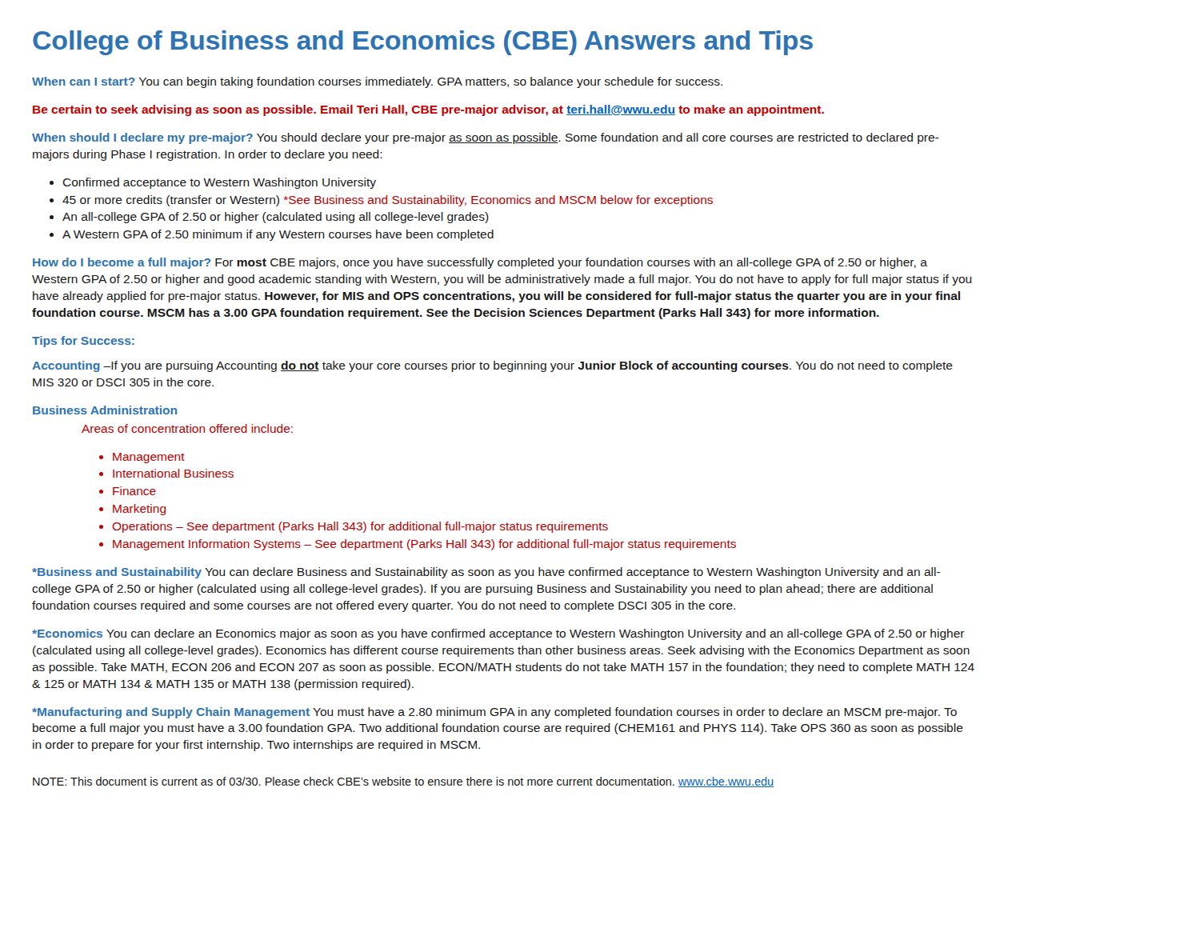College of Business and Economics (CBE) Answers and Tips
When can I start? You can begin taking foundation courses immediately. GPA matters, so balance your schedule for success.
Be certain to seek advising as soon as possible. Email Teri Hall, CBE pre-major advisor, at teri.hall@wwu.edu to make an appointment.
When should I declare my pre-major? You should declare your pre-major as soon as possible. Some foundation and all core courses are restricted to declared pre-majors during Phase I registration. In order to declare you need:
Confirmed acceptance to Western Washington University
45 or more credits (transfer or Western) *See Business and Sustainability, Economics and MSCM below for exceptions
An all-college GPA of 2.50 or higher (calculated using all college-level grades)
A Western GPA of 2.50 minimum if any Western courses have been completed
How do I become a full major? For most CBE majors, once you have successfully completed your foundation courses with an all-college GPA of 2.50 or higher, a Western GPA of 2.50 or higher and good academic standing with Western, you will be administratively made a full major. You do not have to apply for full major status if you have already applied for pre-major status. However, for MIS and OPS concentrations, you will be considered for full-major status the quarter you are in your final foundation course. MSCM has a 3.00 GPA foundation requirement. See the Decision Sciences Department (Parks Hall 343) for more information.
Tips for Success:
Accounting –If you are pursuing Accounting do not take your core courses prior to beginning your Junior Block of accounting courses. You do not need to complete MIS 320 or DSCI 305 in the core.
Business Administration
Areas of concentration offered include:
Management
International Business
Finance
Marketing
Operations – See department (Parks Hall 343) for additional full-major status requirements
Management Information Systems – See department (Parks Hall 343) for additional full-major status requirements
*Business and Sustainability You can declare Business and Sustainability as soon as you have confirmed acceptance to Western Washington University and an all-college GPA of 2.50 or higher (calculated using all college-level grades). If you are pursuing Business and Sustainability you need to plan ahead; there are additional foundation courses required and some courses are not offered every quarter. You do not need to complete DSCI 305 in the core.
*Economics You can declare an Economics major as soon as you have confirmed acceptance to Western Washington University and an all-college GPA of 2.50 or higher (calculated using all college-level grades). Economics has different course requirements than other business areas. Seek advising with the Economics Department as soon as possible. Take MATH, ECON 206 and ECON 207 as soon as possible. ECON/MATH students do not take MATH 157 in the foundation; they need to complete MATH 124 & 125 or MATH 134 & MATH 135 or MATH 138 (permission required).
*Manufacturing and Supply Chain Management You must have a 2.80 minimum GPA in any completed foundation courses in order to declare an MSCM pre-major. To become a full major you must have a 3.00 foundation GPA. Two additional foundation course are required (CHEM161 and PHYS 114). Take OPS 360 as soon as possible in order to prepare for your first internship. Two internships are required in MSCM.
NOTE: This document is current as of 03/30. Please check CBE’s website to ensure there is not more current documentation. www.cbe.wwu.edu